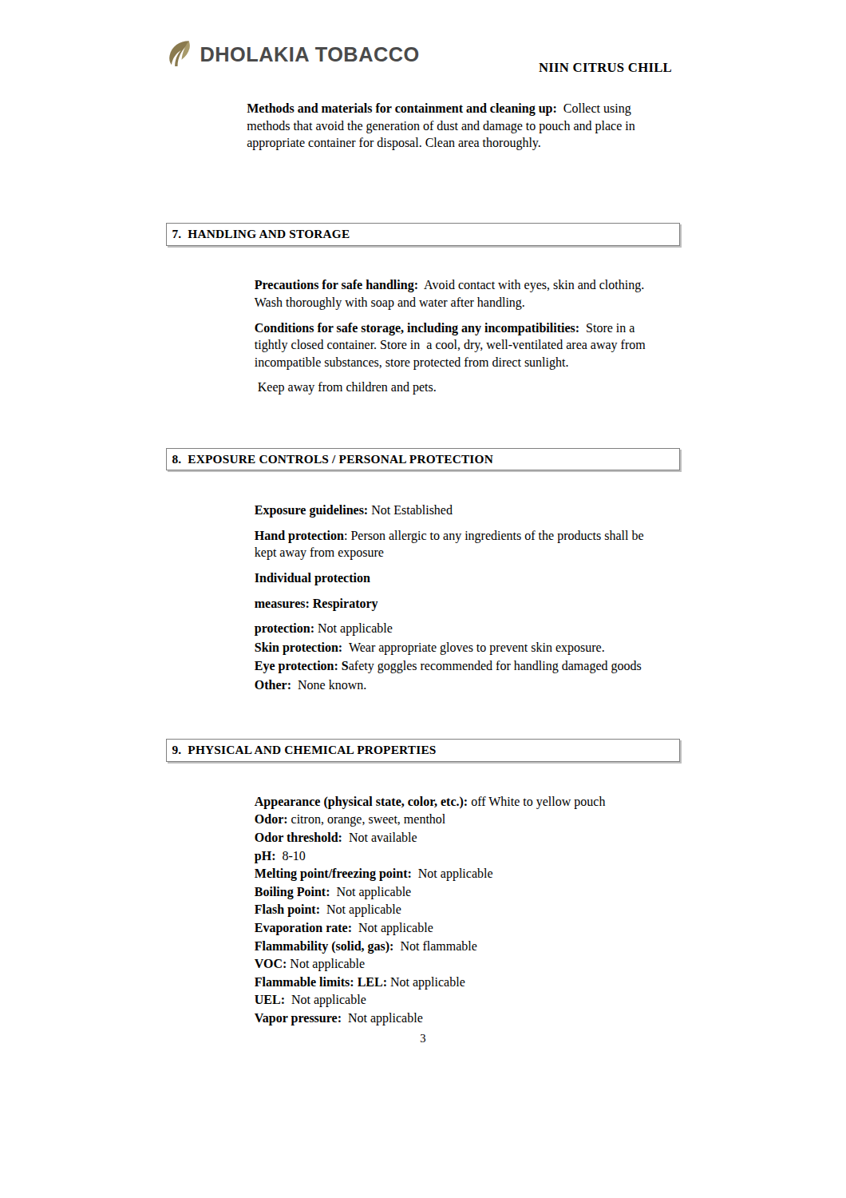DHOLAKIA TOBACCO
NIIN CITRUS CHILL
Methods and materials for containment and cleaning up: Collect using methods that avoid the generation of dust and damage to pouch and place in appropriate container for disposal. Clean area thoroughly.
7. HANDLING AND STORAGE
Precautions for safe handling: Avoid contact with eyes, skin and clothing. Wash thoroughly with soap and water after handling.
Conditions for safe storage, including any incompatibilities: Store in a tightly closed container. Store in a cool, dry, well-ventilated area away from incompatible substances, store protected from direct sunlight.
Keep away from children and pets.
8. EXPOSURE CONTROLS / PERSONAL PROTECTION
Exposure guidelines: Not Established
Hand protection: Person allergic to any ingredients of the products shall be kept away from exposure
Individual protection
measures: Respiratory
protection: Not applicable
Skin protection: Wear appropriate gloves to prevent skin exposure.
Eye protection: Safety goggles recommended for handling damaged goods
Other: None known.
9. PHYSICAL AND CHEMICAL PROPERTIES
Appearance (physical state, color, etc.): off White to yellow pouch
Odor: citron, orange, sweet, menthol
Odor threshold: Not available
pH: 8-10
Melting point/freezing point: Not applicable
Boiling Point: Not applicable
Flash point: Not applicable
Evaporation rate: Not applicable
Flammability (solid, gas): Not flammable
VOC: Not applicable
Flammable limits: LEL: Not applicable
UEL: Not applicable
Vapor pressure: Not applicable
3